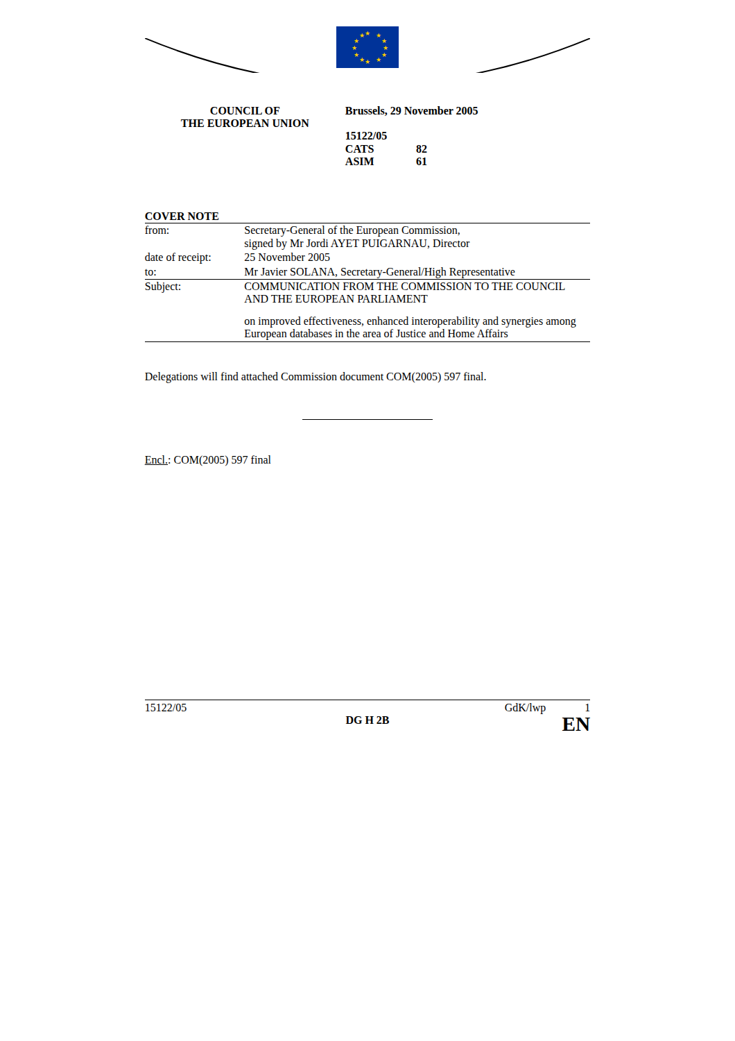★ ★ ★ ★ ★ ★ ★ ★ ★ ★ ★ ★
| COUNCIL OF THE EUROPEAN UNION | Brussels, 29 November 2005 |
| | 15122/05 |
| | / CATS / 82 / / ASIM / 61 / |
COVER NOTE
| from: | Secretary-General of the European Commission, signed by Mr Jordi AYET PUIGARNAU, Director |
| date of receipt: | 25 November 2005 |
| to: | Mr Javier SOLANA, Secretary-General/High Representative |
| Subject: | COMMUNICATION FROM THE COMMISSION TO THE COUNCIL AND THE EUROPEAN PARLIAMENT on improved effectiveness, enhanced interoperability and synergies among European databases in the area of Justice and Home Affairs |
Delegations will find attached Commission document COM(2005) 597 final.
Encl.: COM(2005) 597 final
| 15122/05 | | GdK/lwp 1 |
| | DG H 2B | EN |